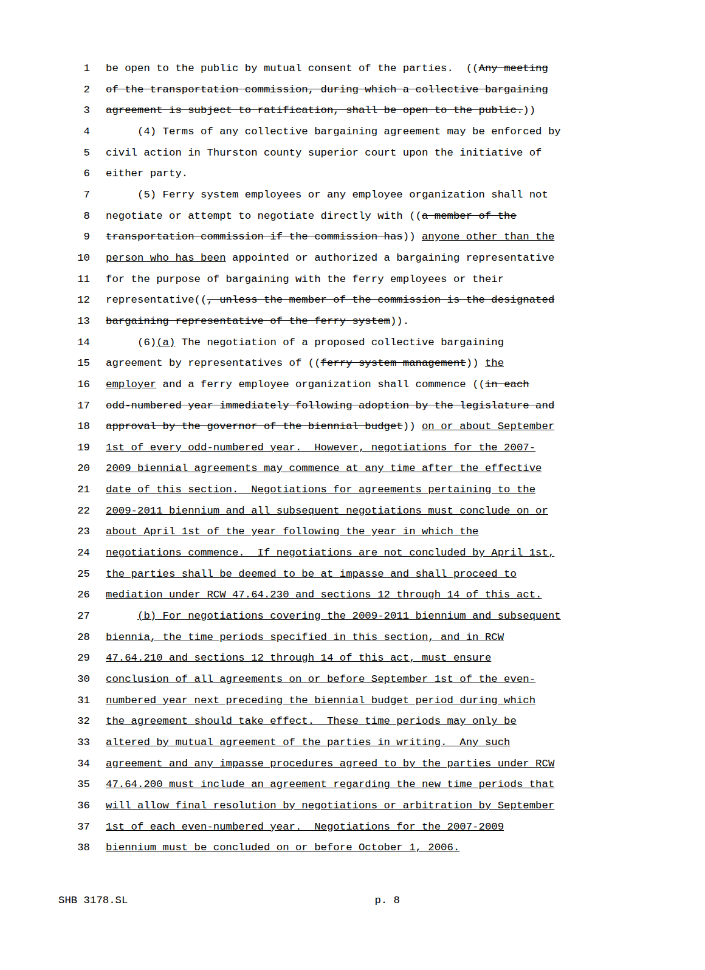1 be open to the public by mutual consent of the parties. ((Any meeting
2 of the transportation commission, during which a collective bargaining
3 agreement is subject to ratification, shall be open to the public.))
4 (4) Terms of any collective bargaining agreement may be enforced by
5 civil action in Thurston county superior court upon the initiative of
6 either party.
7 (5) Ferry system employees or any employee organization shall not
8 negotiate or attempt to negotiate directly with ((a member of the
9 transportation commission if the commission has)) anyone other than the
10 person who has been appointed or authorized a bargaining representative
11 for the purpose of bargaining with the ferry employees or their
12 representative((, unless the member of the commission is the designated
13 bargaining representative of the ferry system)).
14 (6)(a) The negotiation of a proposed collective bargaining
15 agreement by representatives of ((ferry system management)) the
16 employer and a ferry employee organization shall commence ((in each
17 odd-numbered year immediately following adoption by the legislature and
18 approval by the governor of the biennial budget)) on or about September
191st of every odd-numbered year. However, negotiations for the 2007-
202009 biennial agreements may commence at any time after the effective
21 date of this section. Negotiations for agreements pertaining to the
222009-2011 biennium and all subsequent negotiations must conclude on or
23 about April 1st of the year following the year in which the
24 negotiations commence. If negotiations are not concluded by April 1st,
25 the parties shall be deemed to be at impasse and shall proceed to
26 mediation under RCW 47.64.230 and sections 12 through 14 of this act.
27 (b) For negotiations covering the 2009-2011 biennium and subsequent
28 biennia, the time periods specified in this section, and in RCW
2947.64.210 and sections 12 through 14 of this act, must ensure
30 conclusion of all agreements on or before September 1st of the even-
31 numbered year next preceding the biennial budget period during which
32 the agreement should take effect. These time periods may only be
33 altered by mutual agreement of the parties in writing. Any such
34 agreement and any impasse procedures agreed to by the parties under RCW
3547.64.200 must include an agreement regarding the new time periods that
36 will allow final resolution by negotiations or arbitration by September
371st of each even-numbered year. Negotiations for the 2007-2009
38 biennium must be concluded on or before October 1, 2006.
SHB 3178.SL p. 8